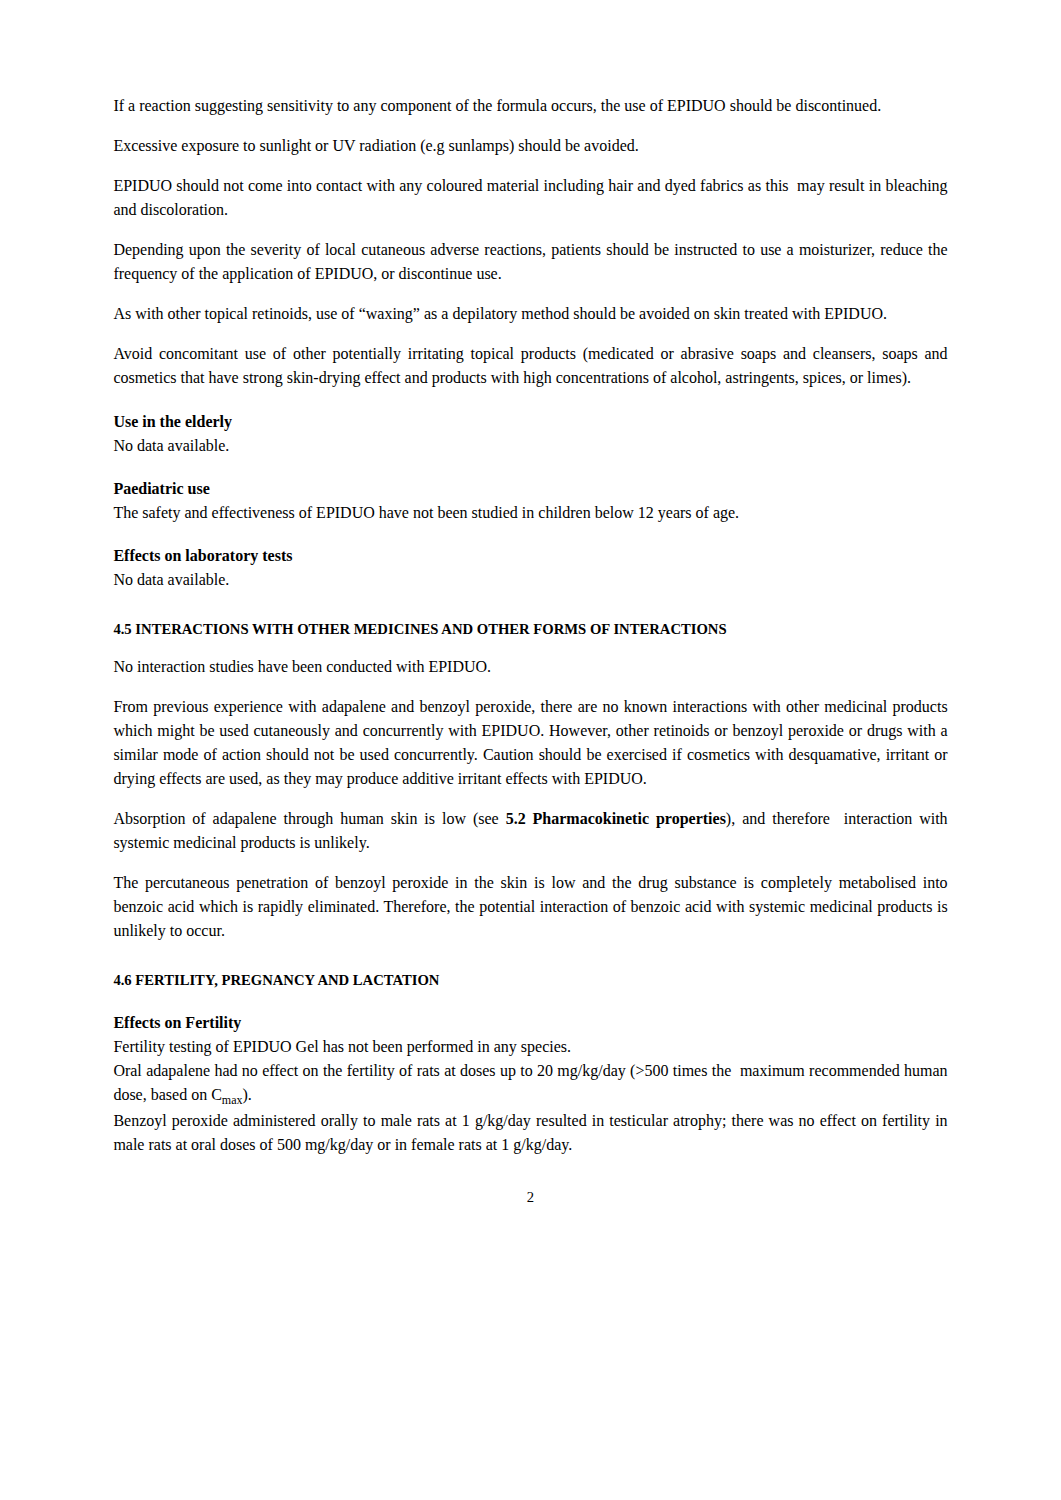If a reaction suggesting sensitivity to any component of the formula occurs, the use of EPIDUO should be discontinued.
Excessive exposure to sunlight or UV radiation (e.g sunlamps) should be avoided.
EPIDUO should not come into contact with any coloured material including hair and dyed fabrics as this may result in bleaching and discoloration.
Depending upon the severity of local cutaneous adverse reactions, patients should be instructed to use a moisturizer, reduce the frequency of the application of EPIDUO, or discontinue use.
As with other topical retinoids, use of “waxing” as a depilatory method should be avoided on skin treated with EPIDUO.
Avoid concomitant use of other potentially irritating topical products (medicated or abrasive soaps and cleansers, soaps and cosmetics that have strong skin-drying effect and products with high concentrations of alcohol, astringents, spices, or limes).
Use in the elderly
No data available.
Paediatric use
The safety and effectiveness of EPIDUO have not been studied in children below 12 years of age.
Effects on laboratory tests
No data available.
4.5 Interactions with other medicines and other forms of interactions
No interaction studies have been conducted with EPIDUO.
From previous experience with adapalene and benzoyl peroxide, there are no known interactions with other medicinal products which might be used cutaneously and concurrently with EPIDUO. However, other retinoids or benzoyl peroxide or drugs with a similar mode of action should not be used concurrently. Caution should be exercised if cosmetics with desquamative, irritant or drying effects are used, as they may produce additive irritant effects with EPIDUO.
Absorption of adapalene through human skin is low (see 5.2 Pharmacokinetic properties), and therefore interaction with systemic medicinal products is unlikely.
The percutaneous penetration of benzoyl peroxide in the skin is low and the drug substance is completely metabolised into benzoic acid which is rapidly eliminated. Therefore, the potential interaction of benzoic acid with systemic medicinal products is unlikely to occur.
4.6 Fertility, pregnancy and lactation
Effects on Fertility
Fertility testing of EPIDUO Gel has not been performed in any species.
Oral adapalene had no effect on the fertility of rats at doses up to 20 mg/kg/day (>500 times the maximum recommended human dose, based on Cmax).
Benzoyl peroxide administered orally to male rats at 1 g/kg/day resulted in testicular atrophy; there was no effect on fertility in male rats at oral doses of 500 mg/kg/day or in female rats at 1 g/kg/day.
2